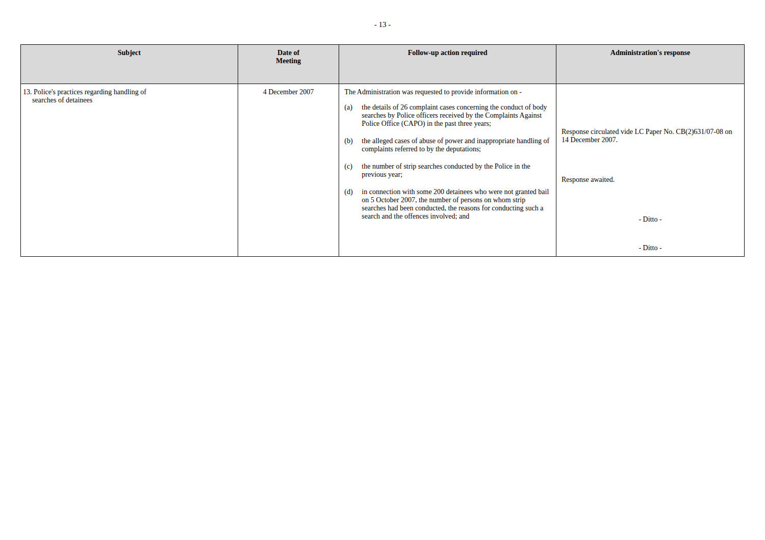- 13 -
| Subject | Date of Meeting | Follow-up action required | Administration's response |
| --- | --- | --- | --- |
| 13. Police's practices regarding handling of searches of detainees | 4 December 2007 | The Administration was requested to provide information on - (a) the details of 26 complaint cases concerning the conduct of body searches by Police officers received by the Complaints Against Police Office (CAPO) in the past three years; (b) the alleged cases of abuse of power and inappropriate handling of complaints referred to by the deputations; (c) the number of strip searches conducted by the Police in the previous year; (d) in connection with some 200 detainees who were not granted bail on 5 October 2007, the number of persons on whom strip searches had been conducted, the reasons for conducting such a search and the offences involved; and | Response circulated vide LC Paper No. CB(2)631/07-08 on 14 December 2007. Response awaited. - Ditto - - Ditto - |